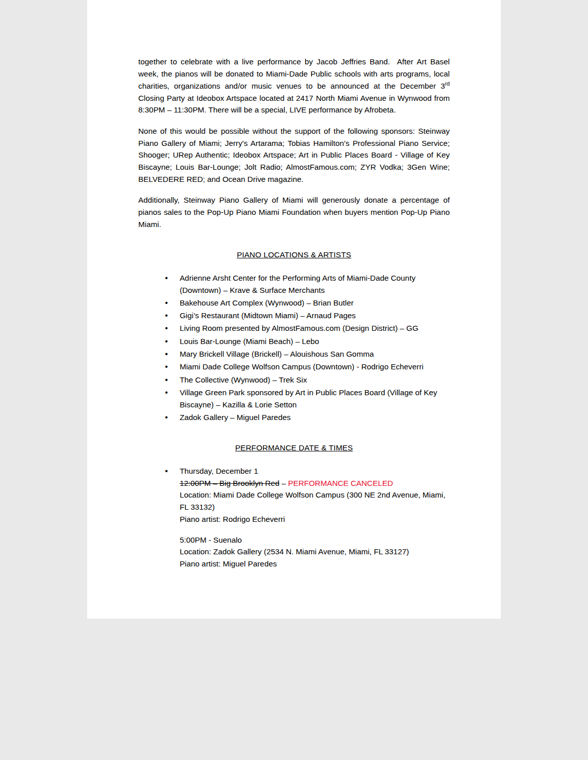together to celebrate with a live performance by Jacob Jeffries Band. After Art Basel week, the pianos will be donated to Miami-Dade Public schools with arts programs, local charities, organizations and/or music venues to be announced at the December 3rd Closing Party at Ideobox Artspace located at 2417 North Miami Avenue in Wynwood from 8:30PM – 11:30PM. There will be a special, LIVE performance by Afrobeta.
None of this would be possible without the support of the following sponsors: Steinway Piano Gallery of Miami; Jerry’s Artarama; Tobias Hamilton’s Professional Piano Service; Shooger; URep Authentic; Ideobox Artspace; Art in Public Places Board - Village of Key Biscayne; Louis Bar-Lounge; Jolt Radio; AlmostFamous.com; ZYR Vodka; 3Gen Wine; BELVEDERE RED; and Ocean Drive magazine.
Additionally, Steinway Piano Gallery of Miami will generously donate a percentage of pianos sales to the Pop-Up Piano Miami Foundation when buyers mention Pop-Up Piano Miami.
PIANO LOCATIONS & ARTISTS
Adrienne Arsht Center for the Performing Arts of Miami-Dade County (Downtown) – Krave & Surface Merchants
Bakehouse Art Complex (Wynwood) – Brian Butler
Gigi’s Restaurant (Midtown Miami) – Arnaud Pages
Living Room presented by AlmostFamous.com (Design District) – GG
Louis Bar-Lounge (Miami Beach) – Lebo
Mary Brickell Village (Brickell) – Alouishous San Gomma
Miami Dade College Wolfson Campus (Downtown) - Rodrigo Echeverri
The Collective (Wynwood) – Trek Six
Village Green Park sponsored by Art in Public Places Board (Village of Key Biscayne) – Kazilla & Lorie Setton
Zadok Gallery – Miguel Paredes
PERFORMANCE DATE & TIMES
Thursday, December 1
12:00PM – Big Brooklyn Red – PERFORMANCE CANCELED
Location: Miami Dade College Wolfson Campus (300 NE 2nd Avenue, Miami, FL 33132)
Piano artist: Rodrigo Echeverri
5:00PM - Suenalo
Location: Zadok Gallery (2534 N. Miami Avenue, Miami, FL 33127)
Piano artist: Miguel Paredes